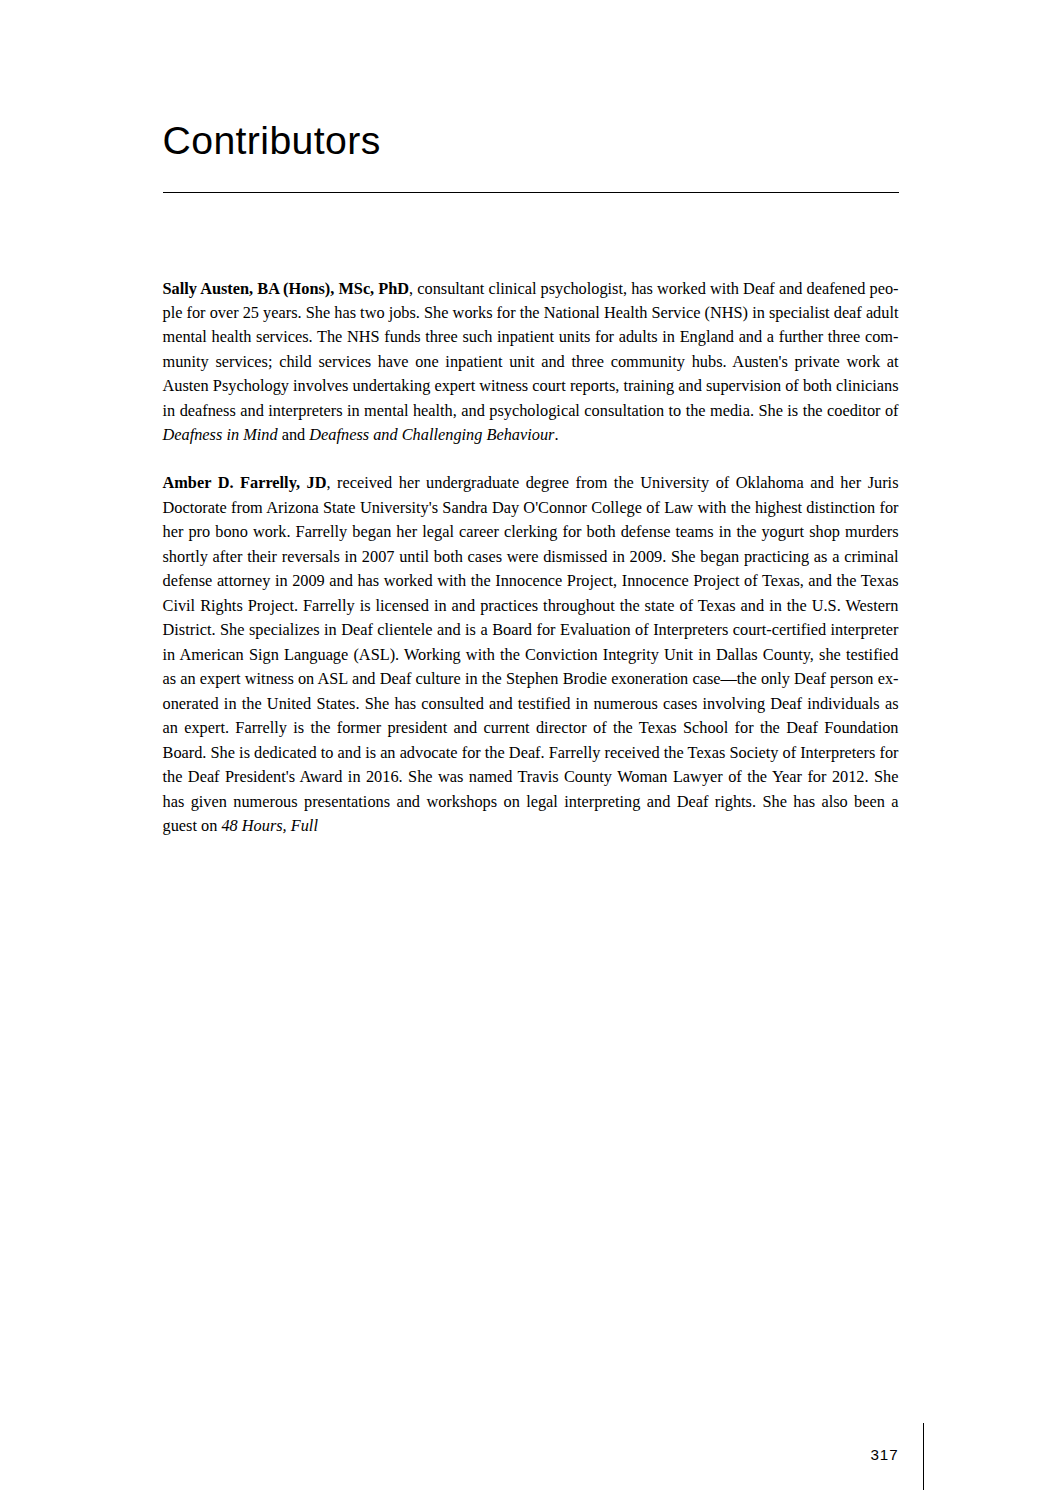Contributors
Sally Austen, BA (Hons), MSc, PhD, consultant clinical psychologist, has worked with Deaf and deafened people for over 25 years. She has two jobs. She works for the National Health Service (NHS) in specialist deaf adult mental health services. The NHS funds three such inpatient units for adults in England and a further three community services; child services have one inpatient unit and three community hubs. Austen's private work at Austen Psychology involves undertaking expert witness court reports, training and supervision of both clinicians in deafness and interpreters in mental health, and psychological consultation to the media. She is the coeditor of Deafness in Mind and Deafness and Challenging Behaviour.
Amber D. Farrelly, JD, received her undergraduate degree from the University of Oklahoma and her Juris Doctorate from Arizona State University's Sandra Day O'Connor College of Law with the highest distinction for her pro bono work. Farrelly began her legal career clerking for both defense teams in the yogurt shop murders shortly after their reversals in 2007 until both cases were dismissed in 2009. She began practicing as a criminal defense attorney in 2009 and has worked with the Innocence Project, Innocence Project of Texas, and the Texas Civil Rights Project. Farrelly is licensed in and practices throughout the state of Texas and in the U.S. Western District. She specializes in Deaf clientele and is a Board for Evaluation of Interpreters court-certified interpreter in American Sign Language (ASL). Working with the Conviction Integrity Unit in Dallas County, she testified as an expert witness on ASL and Deaf culture in the Stephen Brodie exoneration case—the only Deaf person exonerated in the United States. She has consulted and testified in numerous cases involving Deaf individuals as an expert. Farrelly is the former president and current director of the Texas School for the Deaf Foundation Board. She is dedicated to and is an advocate for the Deaf. Farrelly received the Texas Society of Interpreters for the Deaf President's Award in 2016. She was named Travis County Woman Lawyer of the Year for 2012. She has given numerous presentations and workshops on legal interpreting and Deaf rights. She has also been a guest on 48 Hours, Full
317